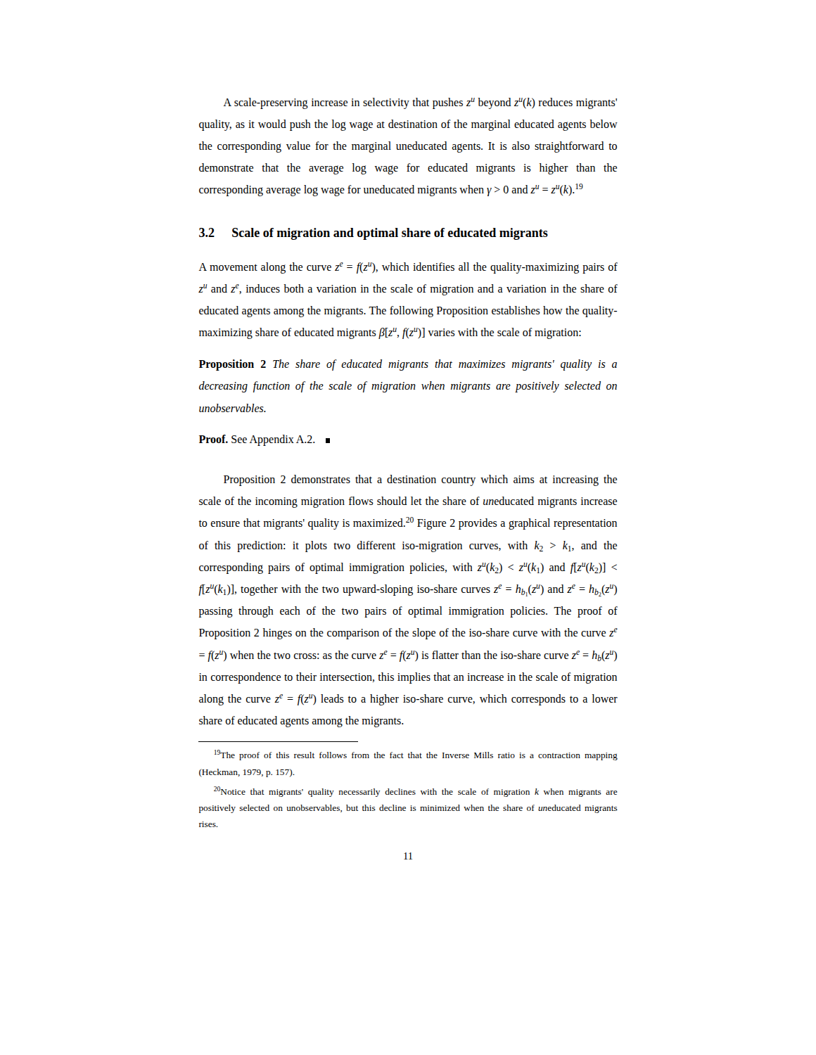A scale-preserving increase in selectivity that pushes zu beyond zu(k) reduces migrants' quality, as it would push the log wage at destination of the marginal educated agents below the corresponding value for the marginal uneducated agents. It is also straightforward to demonstrate that the average log wage for educated migrants is higher than the corresponding average log wage for uneducated migrants when γ > 0 and zu = zu(k).19
3.2 Scale of migration and optimal share of educated migrants
A movement along the curve ze = f(zu), which identifies all the quality-maximizing pairs of zu and ze, induces both a variation in the scale of migration and a variation in the share of educated agents among the migrants. The following Proposition establishes how the quality-maximizing share of educated migrants β[zu, f(zu)] varies with the scale of migration:
Proposition 2 The share of educated migrants that maximizes migrants' quality is a decreasing function of the scale of migration when migrants are positively selected on unobservables.
Proof. See Appendix A.2.
Proposition 2 demonstrates that a destination country which aims at increasing the scale of the incoming migration flows should let the share of uneducated migrants increase to ensure that migrants' quality is maximized.20 Figure 2 provides a graphical representation of this prediction: it plots two different iso-migration curves, with k2 > k1, and the corresponding pairs of optimal immigration policies, with zu(k2) < zu(k1) and f[zu(k2)] < f[zu(k1)], together with the two upward-sloping iso-share curves ze = hb1(zu) and ze = hb2(zu) passing through each of the two pairs of optimal immigration policies. The proof of Proposition 2 hinges on the comparison of the slope of the iso-share curve with the curve ze = f(zu) when the two cross: as the curve ze = f(zu) is flatter than the iso-share curve ze = hb(zu) in correspondence to their intersection, this implies that an increase in the scale of migration along the curve ze = f(zu) leads to a higher iso-share curve, which corresponds to a lower share of educated agents among the migrants.
19The proof of this result follows from the fact that the Inverse Mills ratio is a contraction mapping (Heckman, 1979, p. 157).
20Notice that migrants' quality necessarily declines with the scale of migration k when migrants are positively selected on unobservables, but this decline is minimized when the share of uneducated migrants rises.
11